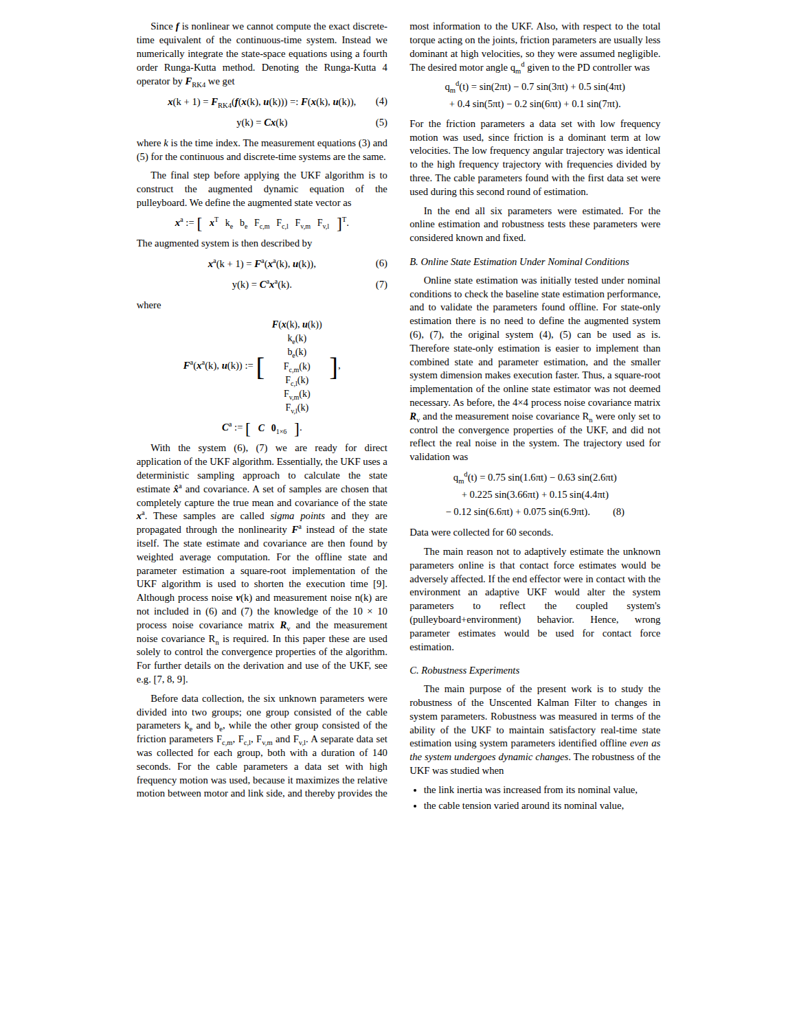Since f is nonlinear we cannot compute the exact discrete-time equivalent of the continuous-time system. Instead we numerically integrate the state-space equations using a fourth order Runga-Kutta method. Denoting the Runga-Kutta 4 operator by FRK4 we get
x(k + 1) = FRK4(f(x(k), u(k))) =: F(x(k), u(k)), (4)
y(k) = Cx(k) (5)
where k is the time index. The measurement equations (3) and (5) for the continuous and discrete-time systems are the same.
The final step before applying the UKF algorithm is to construct the augmented dynamic equation of the pulleyboard. We define the augmented state vector as
xa := [
| x T | k e | b e | F c,m | F c,l | F v,m | F v,l |
]T.
The augmented system is then described by
xa(k + 1) = Fa(xa(k), u(k)), (6)
y(k) = Caxa(k). (7)
where
Fa(xa(k), u(k)) := [
| F ( x (k), u (k)) |
| k e (k) |
| b e (k) |
| F c,m (k) |
| F c,l (k) |
| F v,m (k) |
| F v,l (k) |
],
Ca := [
| C | 0 1×6 |
].
With the system (6), (7) we are ready for direct application of the UKF algorithm. Essentially, the UKF uses a deterministic sampling approach to calculate the state estimate x̂a and covariance. A set of samples are chosen that completely capture the true mean and covariance of the state xa. These samples are called sigma points and they are propagated through the nonlinearity Fa instead of the state itself. The state estimate and covariance are then found by weighted average computation. For the offline state and parameter estimation a square-root implementation of the UKF algorithm is used to shorten the execution time [9]. Although process noise v(k) and measurement noise n(k) are not included in (6) and (7) the knowledge of the 10 × 10 process noise covariance matrix Rv and the measurement noise covariance Rn is required. In this paper these are used solely to control the convergence properties of the algorithm. For further details on the derivation and use of the UKF, see e.g. [7, 8, 9].
Before data collection, the six unknown parameters were divided into two groups; one group consisted of the cable parameters ke and be, while the other group consisted of the friction parameters Fc,m, Fc,l, Fv,m and Fv,l. A separate data set was collected for each group, both with a duration of 140 seconds. For the cable parameters a data set with high frequency motion was used, because it maximizes the relative motion between motor and link side, and thereby provides the most information to the UKF. Also, with respect to the total torque acting on the joints, friction parameters are usually less dominant at high velocities, so they were assumed negligible. The desired motor angle qmd given to the PD controller was
qmd(t) = sin(2πt) − 0.7 sin(3πt) + 0.5 sin(4πt) + 0.4 sin(5πt) − 0.2 sin(6πt) + 0.1 sin(7πt).
For the friction parameters a data set with low frequency motion was used, since friction is a dominant term at low velocities. The low frequency angular trajectory was identical to the high frequency trajectory with frequencies divided by three. The cable parameters found with the first data set were used during this second round of estimation.
In the end all six parameters were estimated. For the online estimation and robustness tests these parameters were considered known and fixed.
B. Online State Estimation Under Nominal Conditions
Online state estimation was initially tested under nominal conditions to check the baseline state estimation performance, and to validate the parameters found offline. For state-only estimation there is no need to define the augmented system (6), (7), the original system (4), (5) can be used as is. Therefore state-only estimation is easier to implement than combined state and parameter estimation, and the smaller system dimension makes execution faster. Thus, a square-root implementation of the online state estimator was not deemed necessary. As before, the 4×4 process noise covariance matrix Rv and the measurement noise covariance Rn were only set to control the convergence properties of the UKF, and did not reflect the real noise in the system. The trajectory used for validation was
qmd(t) = 0.75 sin(1.6πt) − 0.63 sin(2.6πt) + 0.225 sin(3.66πt) + 0.15 sin(4.4πt) − 0.12 sin(6.6πt) + 0.075 sin(6.9πt). (8)
Data were collected for 60 seconds.
The main reason not to adaptively estimate the unknown parameters online is that contact force estimates would be adversely affected. If the end effector were in contact with the environment an adaptive UKF would alter the system parameters to reflect the coupled system's (pulleyboard+environment) behavior. Hence, wrong parameter estimates would be used for contact force estimation.
C. Robustness Experiments
The main purpose of the present work is to study the robustness of the Unscented Kalman Filter to changes in system parameters. Robustness was measured in terms of the ability of the UKF to maintain satisfactory real-time state estimation using system parameters identified offline even as the system undergoes dynamic changes. The robustness of the UKF was studied when
the link inertia was increased from its nominal value,
the cable tension varied around its nominal value,